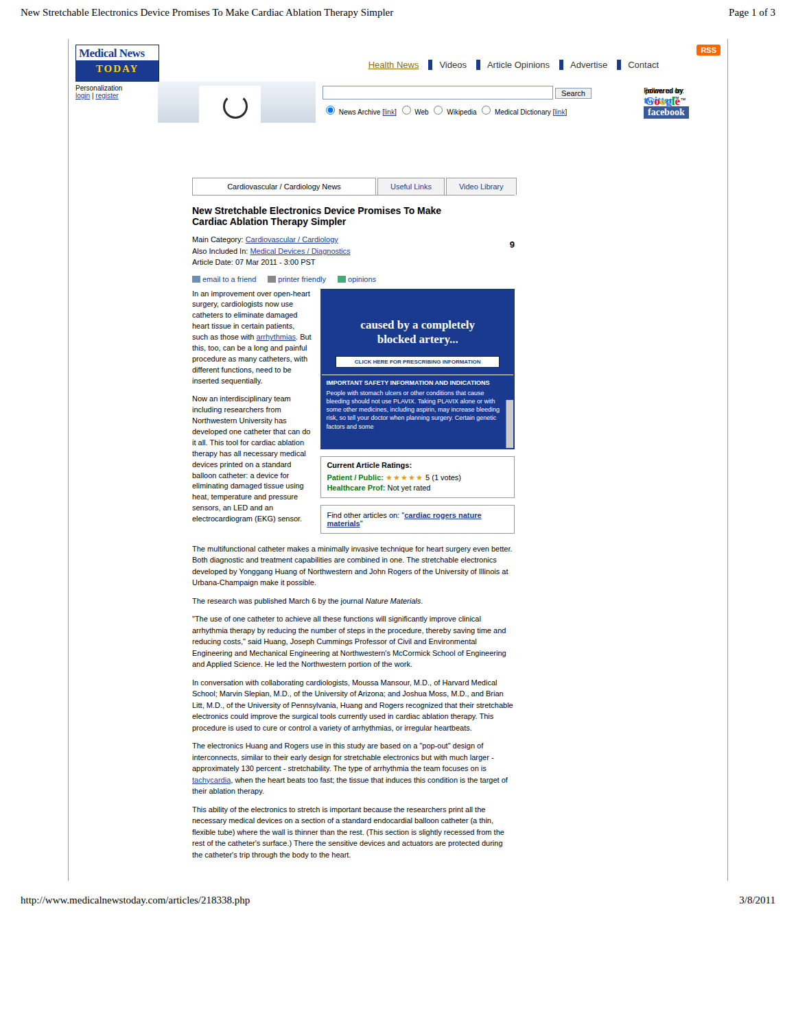New Stretchable Electronics Device Promises To Make Cardiac Ablation Therapy Simpler
Page 1 of 3
Medical News
TODAY
Health News Videos Article Opinions Advertise Contact
RSS
Follow us on:
twitter™
facebook
Personalization
login | register
Search
News Archive [link] Web Wikipedia Medical Dictionary [link]
powered by
Google™
Cardiovascular / Cardiology News
Useful Links
Video Library
New Stretchable Electronics Device Promises To Make
Cardiac Ablation Therapy Simpler
9 Main Category: Cardiovascular / Cardiology
Also Included In: Medical Devices / Diagnostics
Article Date: 07 Mar 2011 - 3:00 PST
email to a friend printer friendly opinions
In an improvement over open-heart surgery, cardiologists now use catheters to eliminate damaged heart tissue in certain patients, such as those with arrhythmias. But this, too, can be a long and painful procedure as many catheters, with different functions, need to be inserted sequentially.
Now an interdisciplinary team including researchers from Northwestern University has developed one catheter that can do it all. This tool for cardiac ablation therapy has all necessary medical devices printed on a standard balloon catheter: a device for eliminating damaged tissue using heat, temperature and pressure sensors, an LED and an electrocardiogram (EKG) sensor.
caused by a completely
blocked artery...
CLICK HERE FOR PRESCRIBING INFORMATION
IMPORTANT SAFETY INFORMATION AND INDICATIONS
People with stomach ulcers or other conditions that cause bleeding should not use PLAVIX. Taking PLAVIX alone or with some other medicines, including aspirin, may increase bleeding risk, so tell your doctor when planning surgery. Certain genetic factors and some
Current Article Ratings:
Patient / Public: ★★★★★ 5 (1 votes)
Healthcare Prof: Not yet rated
Find other articles on: "cardiac rogers nature materials"
The multifunctional catheter makes a minimally invasive technique for heart surgery even better. Both diagnostic and treatment capabilities are combined in one. The stretchable electronics developed by Yonggang Huang of Northwestern and John Rogers of the University of Illinois at Urbana-Champaign make it possible.
The research was published March 6 by the journal Nature Materials.
"The use of one catheter to achieve all these functions will significantly improve clinical arrhythmia therapy by reducing the number of steps in the procedure, thereby saving time and reducing costs," said Huang, Joseph Cummings Professor of Civil and Environmental Engineering and Mechanical Engineering at Northwestern's McCormick School of Engineering and Applied Science. He led the Northwestern portion of the work.
In conversation with collaborating cardiologists, Moussa Mansour, M.D., of Harvard Medical School; Marvin Slepian, M.D., of the University of Arizona; and Joshua Moss, M.D., and Brian Litt, M.D., of the University of Pennsylvania, Huang and Rogers recognized that their stretchable electronics could improve the surgical tools currently used in cardiac ablation therapy. This procedure is used to cure or control a variety of arrhythmias, or irregular heartbeats.
The electronics Huang and Rogers use in this study are based on a "pop-out" design of interconnects, similar to their early design for stretchable electronics but with much larger - approximately 130 percent - stretchability. The type of arrhythmia the team focuses on is tachycardia, when the heart beats too fast; the tissue that induces this condition is the target of their ablation therapy.
This ability of the electronics to stretch is important because the researchers print all the necessary medical devices on a section of a standard endocardial balloon catheter (a thin, flexible tube) where the wall is thinner than the rest. (This section is slightly recessed from the rest of the catheter's surface.) There the sensitive devices and actuators are protected during the catheter's trip through the body to the heart.
http://www.medicalnewstoday.com/articles/218338.php
3/8/2011